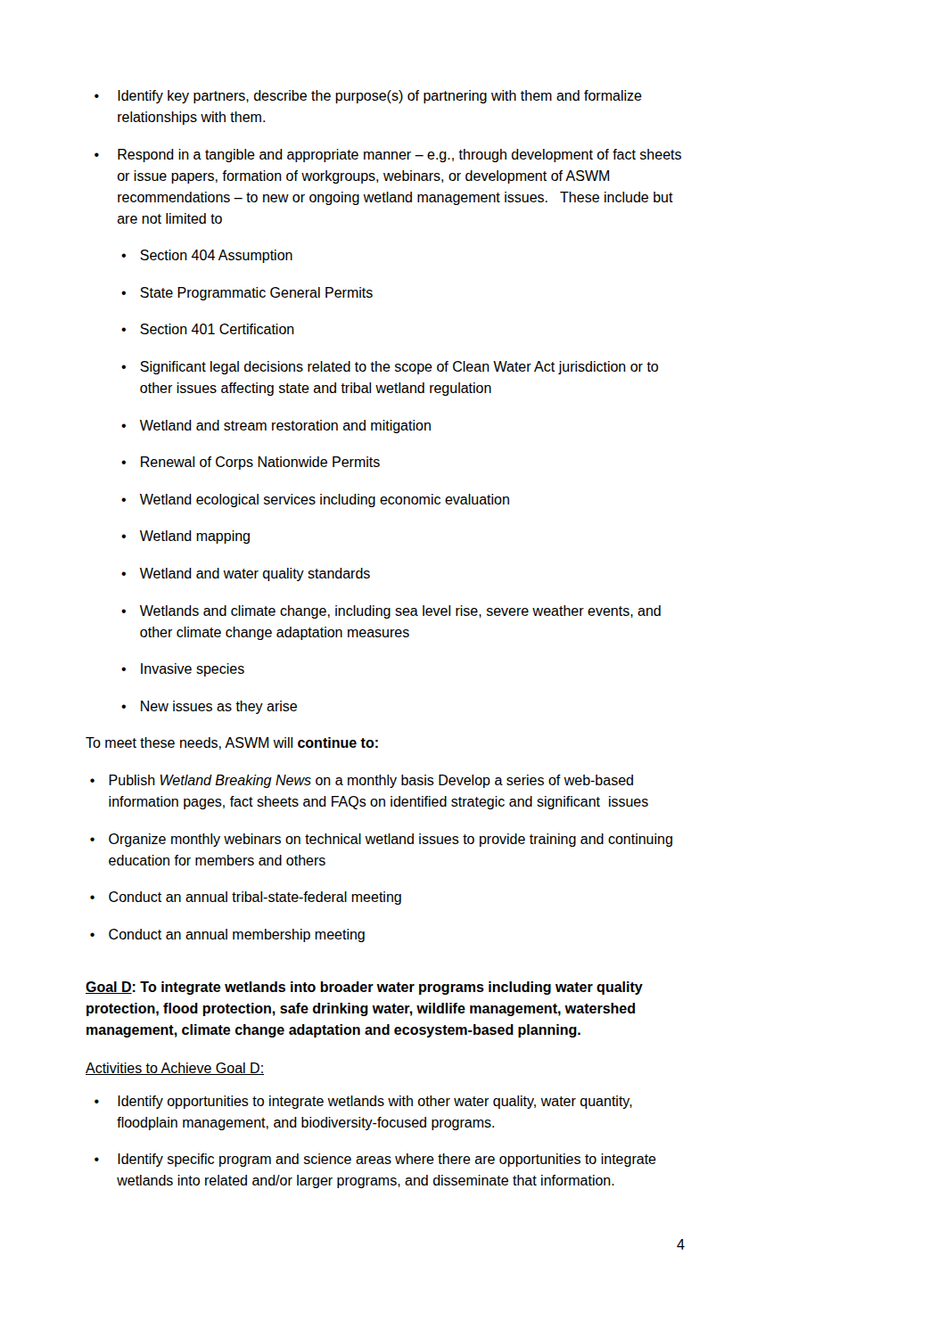Identify key partners, describe the purpose(s) of partnering with them and formalize relationships with them.
Respond in a tangible and appropriate manner – e.g., through development of fact sheets or issue papers, formation of workgroups, webinars, or development of ASWM recommendations – to new or ongoing wetland management issues. These include but are not limited to
Section 404 Assumption
State Programmatic General Permits
Section 401 Certification
Significant legal decisions related to the scope of Clean Water Act jurisdiction or to other issues affecting state and tribal wetland regulation
Wetland and stream restoration and mitigation
Renewal of Corps Nationwide Permits
Wetland ecological services including economic evaluation
Wetland mapping
Wetland and water quality standards
Wetlands and climate change, including sea level rise, severe weather events, and other climate change adaptation measures
Invasive species
New issues as they arise
To meet these needs, ASWM will continue to:
Publish Wetland Breaking News on a monthly basis Develop a series of web-based information pages, fact sheets and FAQs on identified strategic and significant issues
Organize monthly webinars on technical wetland issues to provide training and continuing education for members and others
Conduct an annual tribal-state-federal meeting
Conduct an annual membership meeting
Goal D: To integrate wetlands into broader water programs including water quality protection, flood protection, safe drinking water, wildlife management, watershed management, climate change adaptation and ecosystem-based planning.
Activities to Achieve Goal D:
Identify opportunities to integrate wetlands with other water quality, water quantity, floodplain management, and biodiversity-focused programs.
Identify specific program and science areas where there are opportunities to integrate wetlands into related and/or larger programs, and disseminate that information.
4